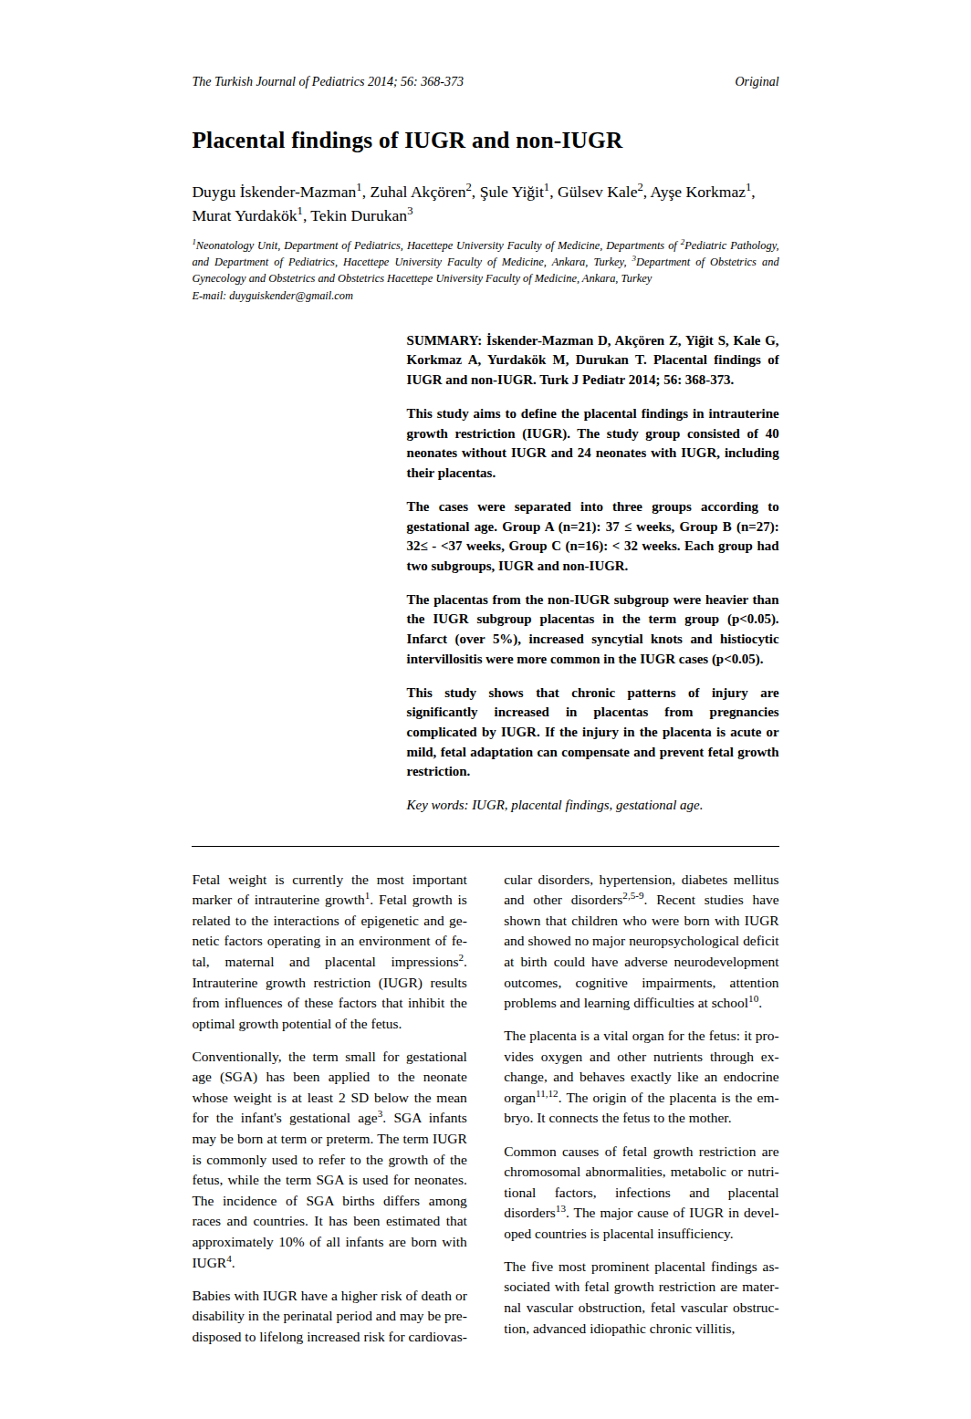The Turkish Journal of Pediatrics 2014; 56: 368-373 Original
Placental findings of IUGR and non-IUGR
Duygu İskender-Mazman1, Zuhal Akçören2, Şule Yiğit1, Gülsev Kale2, Ayşe Korkmaz1, Murat Yurdakök1, Tekin Durukan3
1Neonatology Unit, Department of Pediatrics, Hacettepe University Faculty of Medicine, Departments of 2Pediatric Pathology, and Department of Pediatrics, Hacettepe University Faculty of Medicine, Ankara, Turkey, 3Department of Obstetrics and Gynecology and Obstetrics and Obstetrics Hacettepe University Faculty of Medicine, Ankara, Turkey
E-mail: duyguiskender@gmail.com
SUMMARY: İskender-Mazman D, Akçören Z, Yiğit S, Kale G, Korkmaz A, Yurdakök M, Durukan T. Placental findings of IUGR and non-IUGR. Turk J Pediatr 2014; 56: 368-373.
This study aims to define the placental findings in intrauterine growth restriction (IUGR). The study group consisted of 40 neonates without IUGR and 24 neonates with IUGR, including their placentas.
The cases were separated into three groups according to gestational age. Group A (n=21): 37 ≤ weeks, Group B (n=27): 32≤ - <37 weeks, Group C (n=16): < 32 weeks. Each group had two subgroups, IUGR and non-IUGR.
The placentas from the non-IUGR subgroup were heavier than the IUGR subgroup placentas in the term group (p<0.05). Infarct (over 5%), increased syncytial knots and histiocytic intervillositis were more common in the IUGR cases (p<0.05).
This study shows that chronic patterns of injury are significantly increased in placentas from pregnancies complicated by IUGR. If the injury in the placenta is acute or mild, fetal adaptation can compensate and prevent fetal growth restriction.
Key words: IUGR, placental findings, gestational age.
Fetal weight is currently the most important marker of intrauterine growth1. Fetal growth is related to the interactions of epigenetic and genetic factors operating in an environment of fetal, maternal and placental impressions2. Intrauterine growth restriction (IUGR) results from influences of these factors that inhibit the optimal growth potential of the fetus.
Conventionally, the term small for gestational age (SGA) has been applied to the neonate whose weight is at least 2 SD below the mean for the infant's gestational age3. SGA infants may be born at term or preterm. The term IUGR is commonly used to refer to the growth of the fetus, while the term SGA is used for neonates. The incidence of SGA births differs among races and countries. It has been estimated that approximately 10% of all infants are born with IUGR4.
Babies with IUGR have a higher risk of death or disability in the perinatal period and may be predisposed to lifelong increased risk for cardiovascular disorders, hypertension, diabetes mellitus and other disorders2,5-9. Recent studies have shown that children who were born with IUGR and showed no major neuropsychological deficit at birth could have adverse neurodevelopment outcomes, cognitive impairments, attention problems and learning difficulties at school10.
The placenta is a vital organ for the fetus: it provides oxygen and other nutrients through exchange, and behaves exactly like an endocrine organ11,12. The origin of the placenta is the embryo. It connects the fetus to the mother.
Common causes of fetal growth restriction are chromosomal abnormalities, metabolic or nutritional factors, infections and placental disorders13. The major cause of IUGR in developed countries is placental insufficiency.
The five most prominent placental findings associated with fetal growth restriction are maternal vascular obstruction, fetal vascular obstruction, advanced idiopathic chronic villitis,